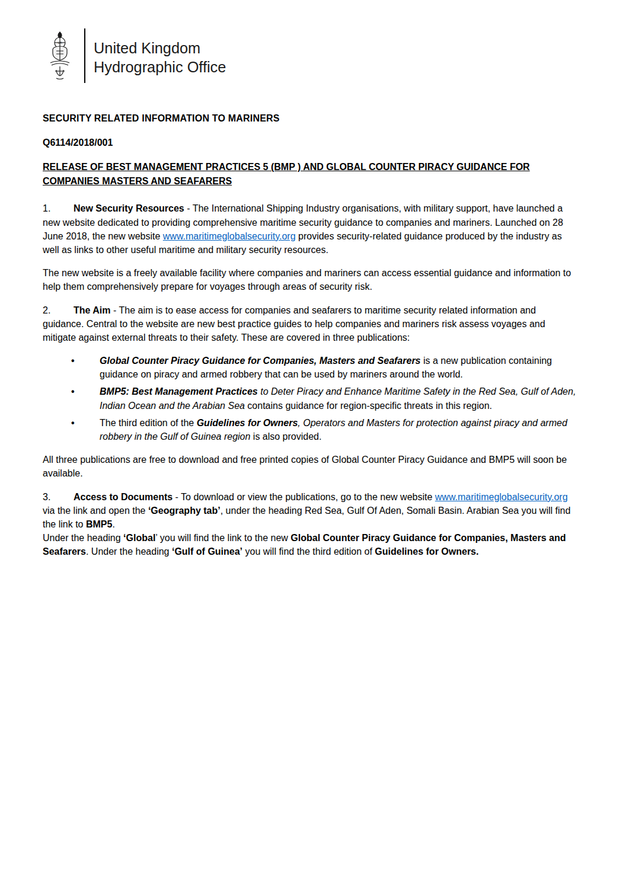UK
United Kingdom
Hydrographic Office
SECURITY RELATED INFORMATION TO MARINERS
Q6114/2018/001
RELEASE OF BEST MANAGEMENT PRACTICES 5 (BMP ) AND GLOBAL COUNTER PIRACY GUIDANCE FOR COMPANIES MASTERS AND SEAFARERS
1. New Security Resources - The International Shipping Industry organisations, with military support, have launched a new website dedicated to providing comprehensive maritime security guidance to companies and mariners. Launched on 28 June 2018, the new website www.maritimeglobalsecurity.org provides security-related guidance produced by the industry as well as links to other useful maritime and military security resources.
The new website is a freely available facility where companies and mariners can access essential guidance and information to help them comprehensively prepare for voyages through areas of security risk.
2. The Aim - The aim is to ease access for companies and seafarers to maritime security related information and guidance. Central to the website are new best practice guides to help companies and mariners risk assess voyages and mitigate against external threats to their safety. These are covered in three publications:
Global Counter Piracy Guidance for Companies, Masters and Seafarers is a new publication containing guidance on piracy and armed robbery that can be used by mariners around the world.
BMP5: Best Management Practices to Deter Piracy and Enhance Maritime Safety in the Red Sea, Gulf of Aden, Indian Ocean and the Arabian Sea contains guidance for region-specific threats in this region.
The third edition of the Guidelines for Owners, Operators and Masters for protection against piracy and armed robbery in the Gulf of Guinea region is also provided.
All three publications are free to download and free printed copies of Global Counter Piracy Guidance and BMP5 will soon be available.
3. Access to Documents - To download or view the publications, go to the new website www.maritimeglobalsecurity.org via the link and open the ‘Geography tab’, under the heading Red Sea, Gulf Of Aden, Somali Basin. Arabian Sea you will find the link to BMP5.
Under the heading ‘Global’ you will find the link to the new Global Counter Piracy Guidance for Companies, Masters and Seafarers. Under the heading ‘Gulf of Guinea’ you will find the third edition of Guidelines for Owners.